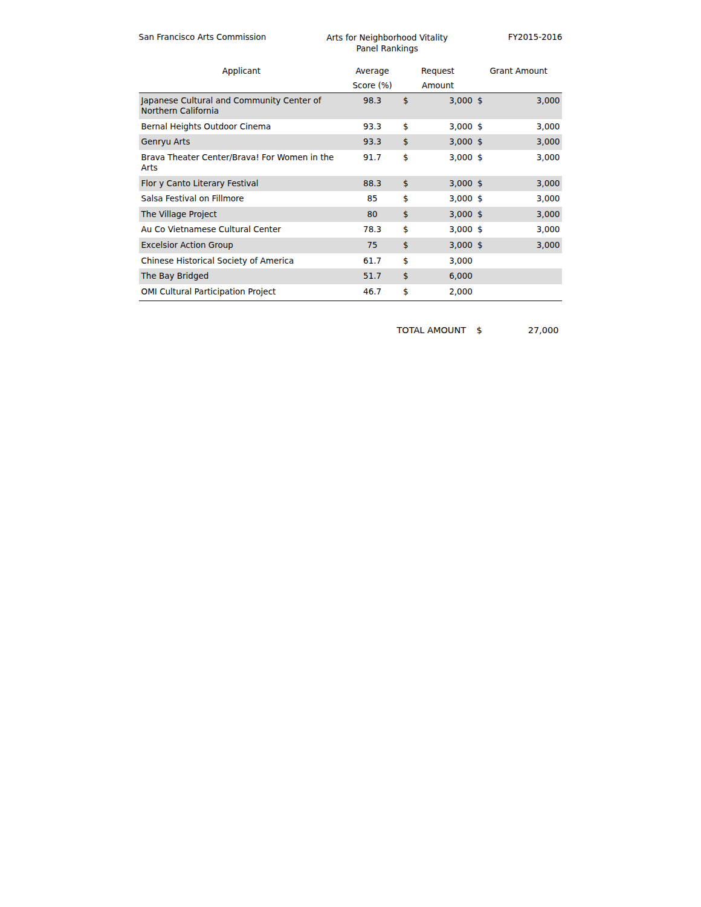San Francisco Arts Commission
Arts for Neighborhood Vitality
Panel Rankings
FY2015-2016
| Applicant | Average | Request | Grant Amount |
| --- | --- | --- | --- |
| | Score (%) | Amount | |
| Japanese Cultural and Community Center of Northern California | 98.3 | $ | 3,000 | $ | 3,000 |
| Bernal Heights Outdoor Cinema | 93.3 | $ | 3,000 | $ | 3,000 |
| Genryu Arts | 93.3 | $ | 3,000 | $ | 3,000 |
| Brava Theater Center/Brava! For Women in the Arts | 91.7 | $ | 3,000 | $ | 3,000 |
| Flor y Canto Literary Festival | 88.3 | $ | 3,000 | $ | 3,000 |
| Salsa Festival on Fillmore | 85 | $ | 3,000 | $ | 3,000 |
| The Village Project | 80 | $ | 3,000 | $ | 3,000 |
| Au Co Vietnamese Cultural Center | 78.3 | $ | 3,000 | $ | 3,000 |
| Excelsior Action Group | 75 | $ | 3,000 | $ | 3,000 |
| Chinese Historical Society of America | 61.7 | $ | 3,000 | | |
| The Bay Bridged | 51.7 | $ | 6,000 | | |
| OMI Cultural Participation Project | 46.7 | $ | 2,000 | | |
TOTAL AMOUNT $ 27,000